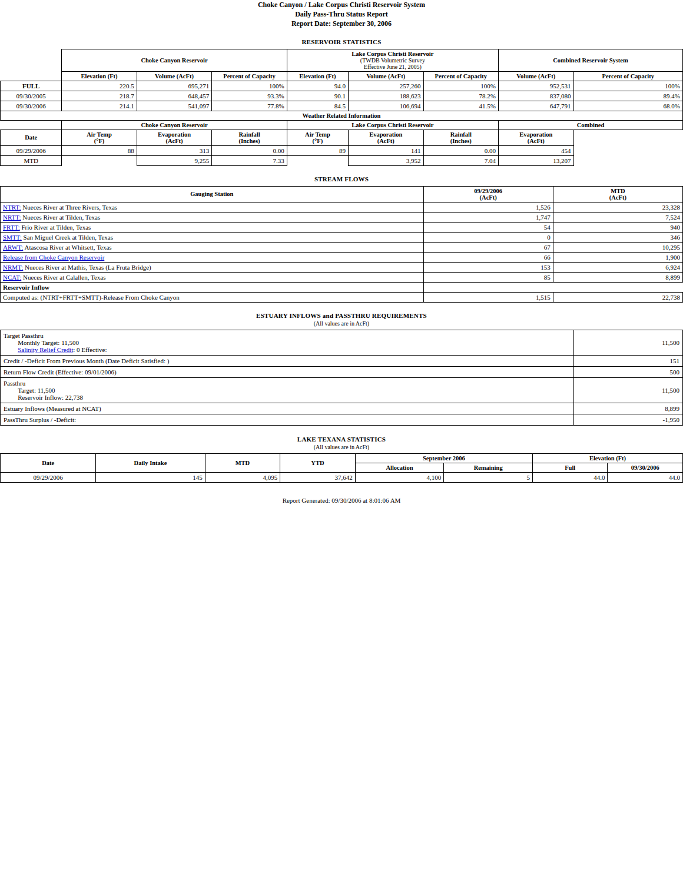Choke Canyon / Lake Corpus Christi Reservoir System
Daily Pass-Thru Status Report
Report Date: September 30, 2006
RESERVOIR STATISTICS
| | Choke Canyon Reservoir | Lake Corpus Christi Reservoir (TWDB Volumetric Survey Effective June 21, 2005) | Combined Reservoir System |
| --- | --- | --- | --- |
| Elevation (Ft) | Volume (AcFt) | Percent of Capacity | Elevation (Ft) | Volume (AcFt) | Percent of Capacity | Volume (AcFt) | Percent of Capacity |
| FULL | 220.5 | 695,271 | 100% | 94.0 | 257,260 | 100% | 952,531 | 100% |
| 09/30/2005 | 218.7 | 648,457 | 93.3% | 90.1 | 188,623 | 78.2% | 837,080 | 89.4% |
| 09/30/2006 | 214.1 | 541,097 | 77.8% | 84.5 | 106,694 | 41.5% | 647,791 | 68.0% |
| Weather Related Information |
| | Choke Canyon Reservoir | Lake Corpus Christi Reservoir | Combined |
| Date | Air Temp (°F) | Evaporation (AcFt) | Rainfall (Inches) | Air Temp (°F) | Evaporation (AcFt) | Rainfall (Inches) | Evaporation (AcFt) | |
| 09/29/2006 | 88 | 313 | 0.00 | 89 | 141 | 0.00 | 454 | |
| MTD | | 9,255 | 7.33 | | 3,952 | 7.04 | 13,207 | |
STREAM FLOWS
| Gauging Station | 09/29/2006 (AcFt) | MTD (AcFt) |
| --- | --- | --- |
| NTRT: Nueces River at Three Rivers, Texas | 1,526 | 23,328 |
| NRTT: Nueces River at Tilden, Texas | 1,747 | 7,524 |
| FRTT: Frio River at Tilden, Texas | 54 | 940 |
| SMTT: San Miguel Creek at Tilden, Texas | 0 | 346 |
| ARWT: Atascosa River at Whitsett, Texas | 67 | 10,295 |
| Release from Choke Canyon Reservoir | 66 | 1,900 |
| NRMT: Nueces River at Mathis, Texas (La Fruta Bridge) | 153 | 6,924 |
| NCAT: Nueces River at Calallen, Texas | 85 | 8,899 |
| Reservoir Inflow | | |
| Computed as: (NTRT+FRTT+SMTT)-Release From Choke Canyon | 1,515 | 22,738 |
ESTUARY INFLOWS and PASSTHRU REQUIREMENTS
(All values are in AcFt)
| Target Passthru Monthly Target: 11,500 Salinity Relief Credit : 0 Effective: | 11,500 |
| Credit / -Deficit From Previous Month (Date Deficit Satisfied: ) | 151 |
| Return Flow Credit (Effective: 09/01/2006) | 500 |
| Passthru Target: 11,500 Reservoir Inflow: 22,738 | 11,500 |
| Estuary Inflows (Measured at NCAT) | 8,899 |
| PassThru Surplus / -Deficit: | -1,950 |
LAKE TEXANA STATISTICS
(All values are in AcFt)
| Date | Daily Intake | MTD | YTD | September 2006 | Elevation (Ft) |
| --- | --- | --- | --- | --- | --- |
| Allocation | Remaining | Full | 09/30/2006 |
| 09/29/2006 | 145 | 4,095 | 37,642 | 4,100 | 5 | 44.0 | 44.0 |
Report Generated: 09/30/2006 at 8:01:06 AM